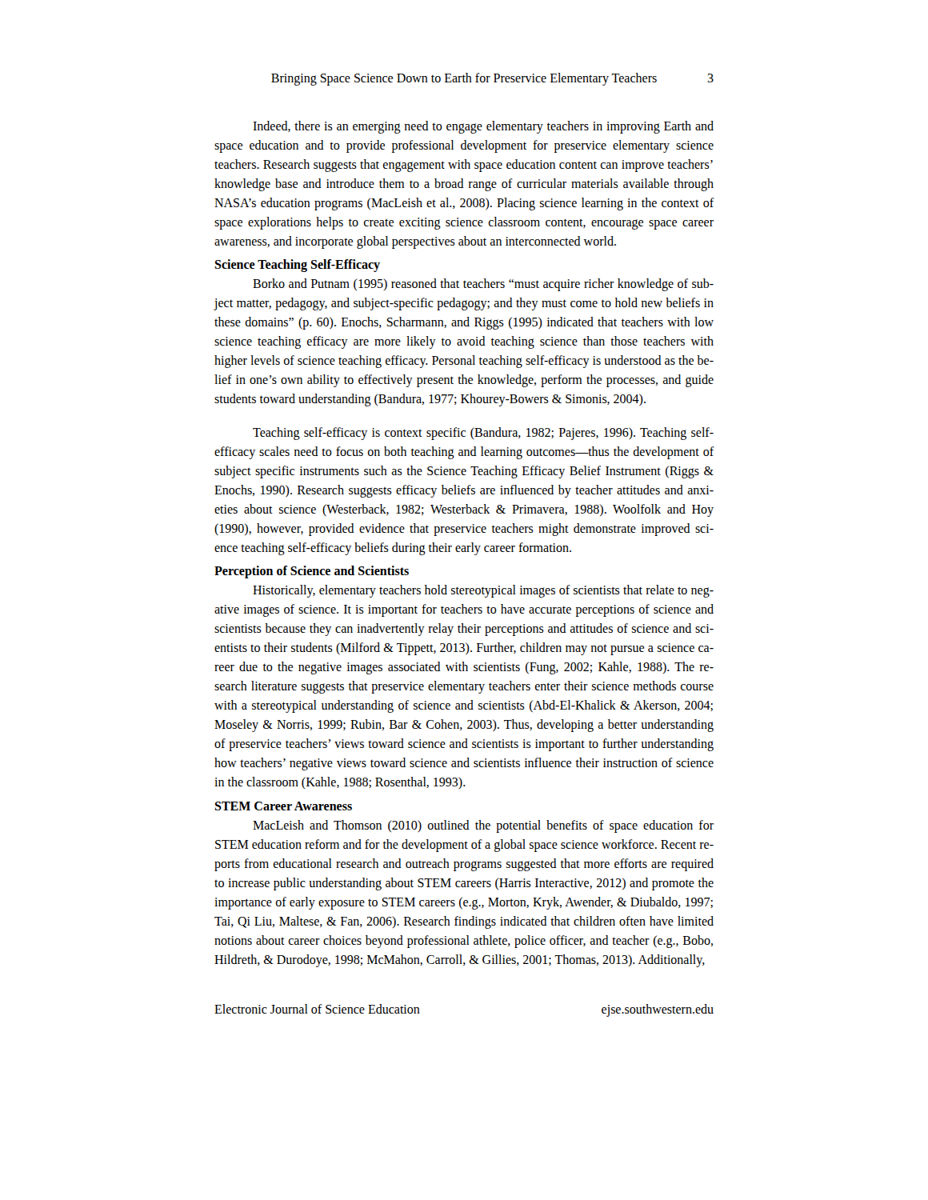Bringing Space Science Down to Earth for Preservice Elementary Teachers 3
Indeed, there is an emerging need to engage elementary teachers in improving Earth and space education and to provide professional development for preservice elementary science teachers. Research suggests that engagement with space education content can improve teachers’ knowledge base and introduce them to a broad range of curricular materials available through NASA’s education programs (MacLeish et al., 2008). Placing science learning in the context of space explorations helps to create exciting science classroom content, encourage space career awareness, and incorporate global perspectives about an interconnected world.
Science Teaching Self-Efficacy
Borko and Putnam (1995) reasoned that teachers “must acquire richer knowledge of subject matter, pedagogy, and subject-specific pedagogy; and they must come to hold new beliefs in these domains” (p. 60). Enochs, Scharmann, and Riggs (1995) indicated that teachers with low science teaching efficacy are more likely to avoid teaching science than those teachers with higher levels of science teaching efficacy. Personal teaching self-efficacy is understood as the belief in one’s own ability to effectively present the knowledge, perform the processes, and guide students toward understanding (Bandura, 1977; Khourey-Bowers & Simonis, 2004).
Teaching self-efficacy is context specific (Bandura, 1982; Pajeres, 1996). Teaching self-efficacy scales need to focus on both teaching and learning outcomes—thus the development of subject specific instruments such as the Science Teaching Efficacy Belief Instrument (Riggs & Enochs, 1990). Research suggests efficacy beliefs are influenced by teacher attitudes and anxieties about science (Westerback, 1982; Westerback & Primavera, 1988). Woolfolk and Hoy (1990), however, provided evidence that preservice teachers might demonstrate improved science teaching self-efficacy beliefs during their early career formation.
Perception of Science and Scientists
Historically, elementary teachers hold stereotypical images of scientists that relate to negative images of science. It is important for teachers to have accurate perceptions of science and scientists because they can inadvertently relay their perceptions and attitudes of science and scientists to their students (Milford & Tippett, 2013). Further, children may not pursue a science career due to the negative images associated with scientists (Fung, 2002; Kahle, 1988). The research literature suggests that preservice elementary teachers enter their science methods course with a stereotypical understanding of science and scientists (Abd-El-Khalick & Akerson, 2004; Moseley & Norris, 1999; Rubin, Bar & Cohen, 2003). Thus, developing a better understanding of preservice teachers’ views toward science and scientists is important to further understanding how teachers’ negative views toward science and scientists influence their instruction of science in the classroom (Kahle, 1988; Rosenthal, 1993).
STEM Career Awareness
MacLeish and Thomson (2010) outlined the potential benefits of space education for STEM education reform and for the development of a global space science workforce. Recent reports from educational research and outreach programs suggested that more efforts are required to increase public understanding about STEM careers (Harris Interactive, 2012) and promote the importance of early exposure to STEM careers (e.g., Morton, Kryk, Awender, & Diubaldo, 1997; Tai, Qi Liu, Maltese, & Fan, 2006). Research findings indicated that children often have limited notions about career choices beyond professional athlete, police officer, and teacher (e.g., Bobo, Hildreth, & Durodoye, 1998; McMahon, Carroll, & Gillies, 2001; Thomas, 2013). Additionally,
Electronic Journal of Science Education ejse.southwestern.edu